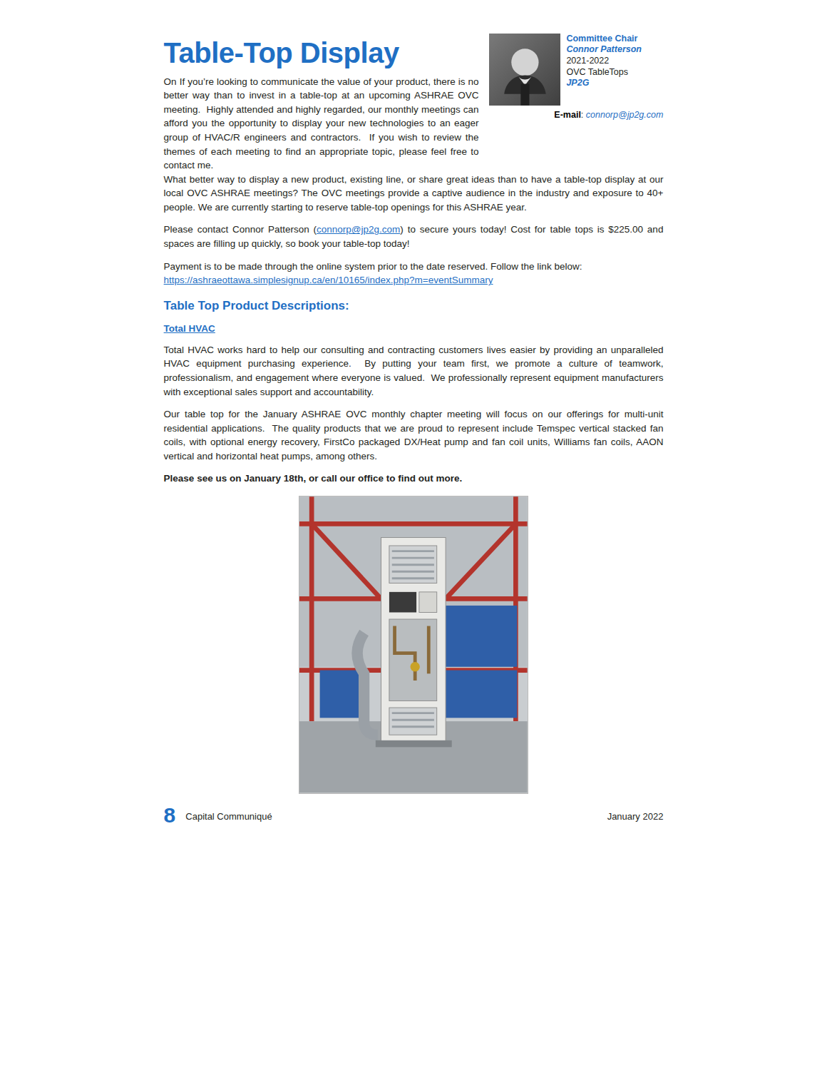Table-Top Display
On If you’re looking to communicate the value of your product, there is no better way than to invest in a table-top at an upcoming ASHRAE OVC meeting. Highly attended and highly regarded, our monthly meetings can afford you the opportunity to display your new technologies to an eager group of HVAC/R engineers and contractors. If you wish to review the themes of each meeting to find an appropriate topic, please feel free to contact me.
Committee Chair
Connor Patterson
2021-2022
OVC TableTops
JP2G
E-mail: connorp@jp2g.com
What better way to display a new product, existing line, or share great ideas than to have a table-top display at our local OVC ASHRAE meetings? The OVC meetings provide a captive audience in the industry and exposure to 40+ people. We are currently starting to reserve table-top openings for this ASHRAE year.
Please contact Connor Patterson (connorp@jp2g.com) to secure yours today! Cost for table tops is $225.00 and spaces are filling up quickly, so book your table-top today!
Payment is to be made through the online system prior to the date reserved. Follow the link below:
https://ashraeottawa.simplesignup.ca/en/10165/index.php?m=eventSummary
Table Top Product Descriptions:
Total HVAC
Total HVAC works hard to help our consulting and contracting customers lives easier by providing an unparalleled HVAC equipment purchasing experience. By putting your team first, we promote a culture of teamwork, professionalism, and engagement where everyone is valued. We professionally represent equipment manufacturers with exceptional sales support and accountability.
Our table top for the January ASHRAE OVC monthly chapter meeting will focus on our offerings for multi-unit residential applications. The quality products that we are proud to represent include Temspec vertical stacked fan coils, with optional energy recovery, FirstCo packaged DX/Heat pump and fan coil units, Williams fan coils, AAON vertical and horizontal heat pumps, among others.
Please see us on January 18th, or call our office to find out more.
8
Capital Communiqué
January 2022